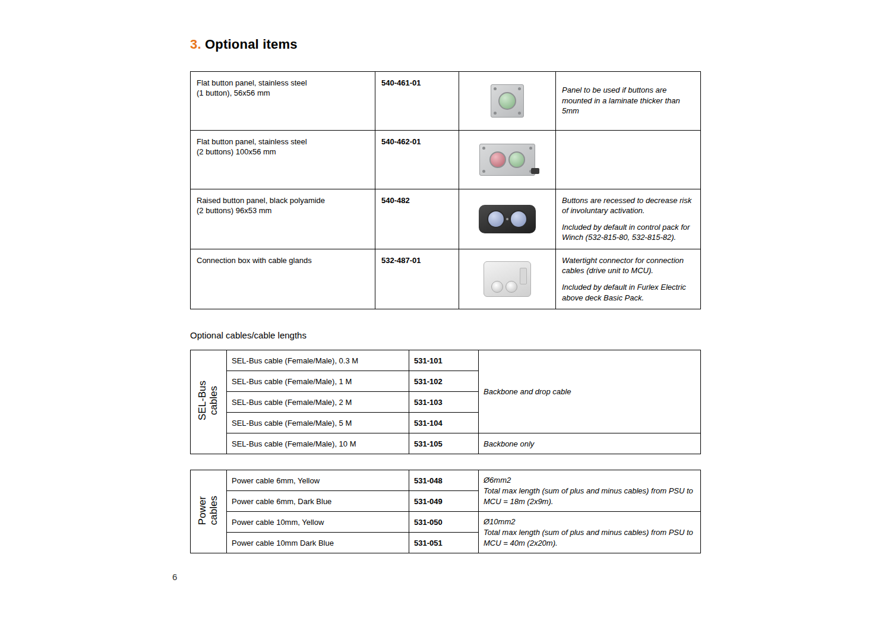3. Optional items
| Flat button panel, stainless steel (1 button), 56x56 mm | 540-461-01 | | Panel to be used if buttons are mounted in a laminate thicker than 5mm |
| Flat button panel, stainless steel (2 buttons) 100x56 mm | 540-462-01 | | |
| Raised button panel, black polyamide (2 buttons) 96x53 mm | 540-482 | | Buttons are recessed to decrease risk of involuntary activation. Included by default in control pack for Winch (532-815-80, 532-815-82). |
| Connection box with cable glands | 532-487-01 | | Watertight connector for connection cables (drive unit to MCU). Included by default in Furlex Electric above deck Basic Pack. |
Optional cables/cable lengths
| SEL-Bus cables | SEL-Bus cable (Female/Male), 0.3 M | 531-101 | Backbone and drop cable |
| SEL-Bus cable (Female/Male), 1 M | 531-102 |
| SEL-Bus cable (Female/Male), 2 M | 531-103 |
| SEL-Bus cable (Female/Male), 5 M | 531-104 |
| SEL-Bus cable (Female/Male), 10 M | 531-105 | Backbone only |
| Power cables | Power cable 6mm, Yellow | 531-048 | Ø6mm2 Total max length (sum of plus and minus cables) from PSU to MCU = 18m (2x9m). |
| Power cable 6mm, Dark Blue | 531-049 |
| Power cable 10mm, Yellow | 531-050 | Ø10mm2 Total max length (sum of plus and minus cables) from PSU to MCU = 40m (2x20m). |
| Power cable 10mm Dark Blue | 531-051 |
6